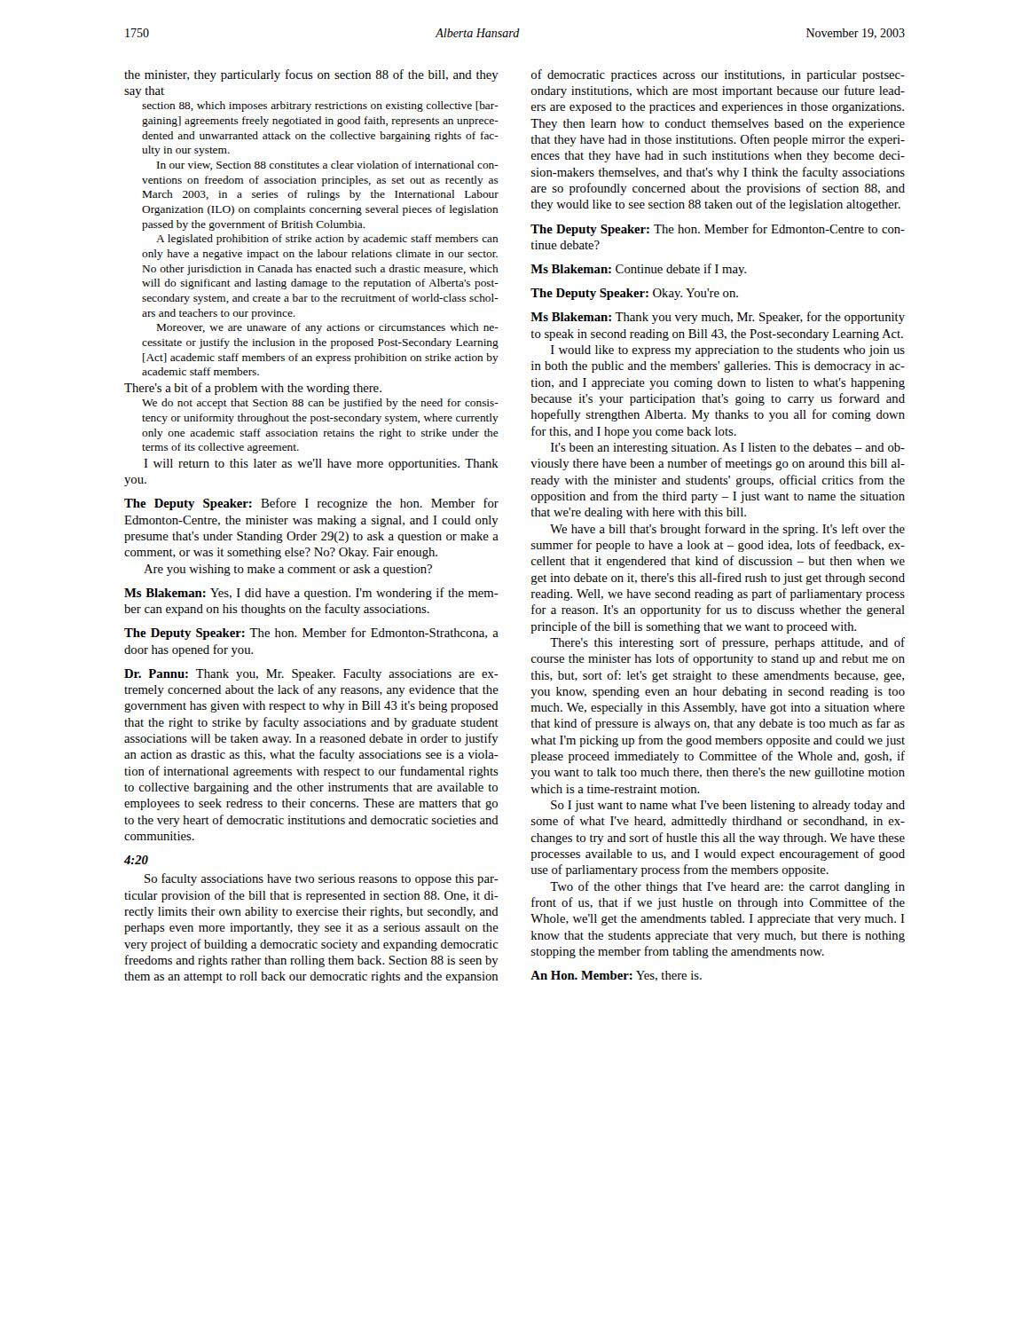1750 Alberta Hansard November 19, 2003
the minister, they particularly focus on section 88 of the bill, and they say that
section 88, which imposes arbitrary restrictions on existing collective [bargaining] agreements freely negotiated in good faith, represents an unprecedented and unwarranted attack on the collective bargaining rights of faculty in our system.
In our view, Section 88 constitutes a clear violation of international conventions on freedom of association principles, as set out as recently as March 2003, in a series of rulings by the International Labour Organization (ILO) on complaints concerning several pieces of legislation passed by the government of British Columbia.
A legislated prohibition of strike action by academic staff members can only have a negative impact on the labour relations climate in our sector. No other jurisdiction in Canada has enacted such a drastic measure, which will do significant and lasting damage to the reputation of Alberta's post-secondary system, and create a bar to the recruitment of world-class scholars and teachers to our province.
Moreover, we are unaware of any actions or circumstances which necessitate or justify the inclusion in the proposed Post-Secondary Learning [Act] academic staff members of an express prohibition on strike action by academic staff members.
There's a bit of a problem with the wording there.
We do not accept that Section 88 can be justified by the need for consistency or uniformity throughout the post-secondary system, where currently only one academic staff association retains the right to strike under the terms of its collective agreement.
I will return to this later as we'll have more opportunities. Thank you.
The Deputy Speaker: Before I recognize the hon. Member for Edmonton-Centre, the minister was making a signal, and I could only presume that's under Standing Order 29(2) to ask a question or make a comment, or was it something else? No? Okay. Fair enough.
Are you wishing to make a comment or ask a question?
Ms Blakeman: Yes, I did have a question. I'm wondering if the member can expand on his thoughts on the faculty associations.
The Deputy Speaker: The hon. Member for Edmonton-Strathcona, a door has opened for you.
Dr. Pannu: Thank you, Mr. Speaker. Faculty associations are extremely concerned about the lack of any reasons, any evidence that the government has given with respect to why in Bill 43 it's being proposed that the right to strike by faculty associations and by graduate student associations will be taken away. In a reasoned debate in order to justify an action as drastic as this, what the faculty associations see is a violation of international agreements with respect to our fundamental rights to collective bargaining and the other instruments that are available to employees to seek redress to their concerns. These are matters that go to the very heart of democratic institutions and democratic societies and communities.
4:20
So faculty associations have two serious reasons to oppose this particular provision of the bill that is represented in section 88. One, it directly limits their own ability to exercise their rights, but secondly, and perhaps even more importantly, they see it as a serious assault on the very project of building a democratic society and expanding democratic freedoms and rights rather than rolling them back. Section 88 is seen by them as an attempt to roll back our democratic rights and the expansion of democratic practices across our institutions, in particular postsecondary institutions, which are most important because our future leaders are exposed to the practices and experiences in those organizations. They then learn how to conduct themselves based on the experience that they have had in those institutions. Often people mirror the experiences that they have had in such institutions when they become decision-makers themselves, and that's why I think the faculty associations are so profoundly concerned about the provisions of section 88, and they would like to see section 88 taken out of the legislation altogether.
The Deputy Speaker: The hon. Member for Edmonton-Centre to continue debate?
Ms Blakeman: Continue debate if I may.
The Deputy Speaker: Okay. You're on.
Ms Blakeman: Thank you very much, Mr. Speaker, for the opportunity to speak in second reading on Bill 43, the Post-secondary Learning Act.
I would like to express my appreciation to the students who join us in both the public and the members' galleries. This is democracy in action, and I appreciate you coming down to listen to what's happening because it's your participation that's going to carry us forward and hopefully strengthen Alberta. My thanks to you all for coming down for this, and I hope you come back lots.
It's been an interesting situation. As I listen to the debates – and obviously there have been a number of meetings go on around this bill already with the minister and students' groups, official critics from the opposition and from the third party – I just want to name the situation that we're dealing with here with this bill.
We have a bill that's brought forward in the spring. It's left over the summer for people to have a look at – good idea, lots of feedback, excellent that it engendered that kind of discussion – but then when we get into debate on it, there's this all-fired rush to just get through second reading. Well, we have second reading as part of parliamentary process for a reason. It's an opportunity for us to discuss whether the general principle of the bill is something that we want to proceed with.
There's this interesting sort of pressure, perhaps attitude, and of course the minister has lots of opportunity to stand up and rebut me on this, but, sort of: let's get straight to these amendments because, gee, you know, spending even an hour debating in second reading is too much. We, especially in this Assembly, have got into a situation where that kind of pressure is always on, that any debate is too much as far as what I'm picking up from the good members opposite and could we just please proceed immediately to Committee of the Whole and, gosh, if you want to talk too much there, then there's the new guillotine motion which is a time-restraint motion.
So I just want to name what I've been listening to already today and some of what I've heard, admittedly thirdhand or secondhand, in exchanges to try and sort of hustle this all the way through. We have these processes available to us, and I would expect encouragement of good use of parliamentary process from the members opposite.
Two of the other things that I've heard are: the carrot dangling in front of us, that if we just hustle on through into Committee of the Whole, we'll get the amendments tabled. I appreciate that very much. I know that the students appreciate that very much, but there is nothing stopping the member from tabling the amendments now.
An Hon. Member: Yes, there is.